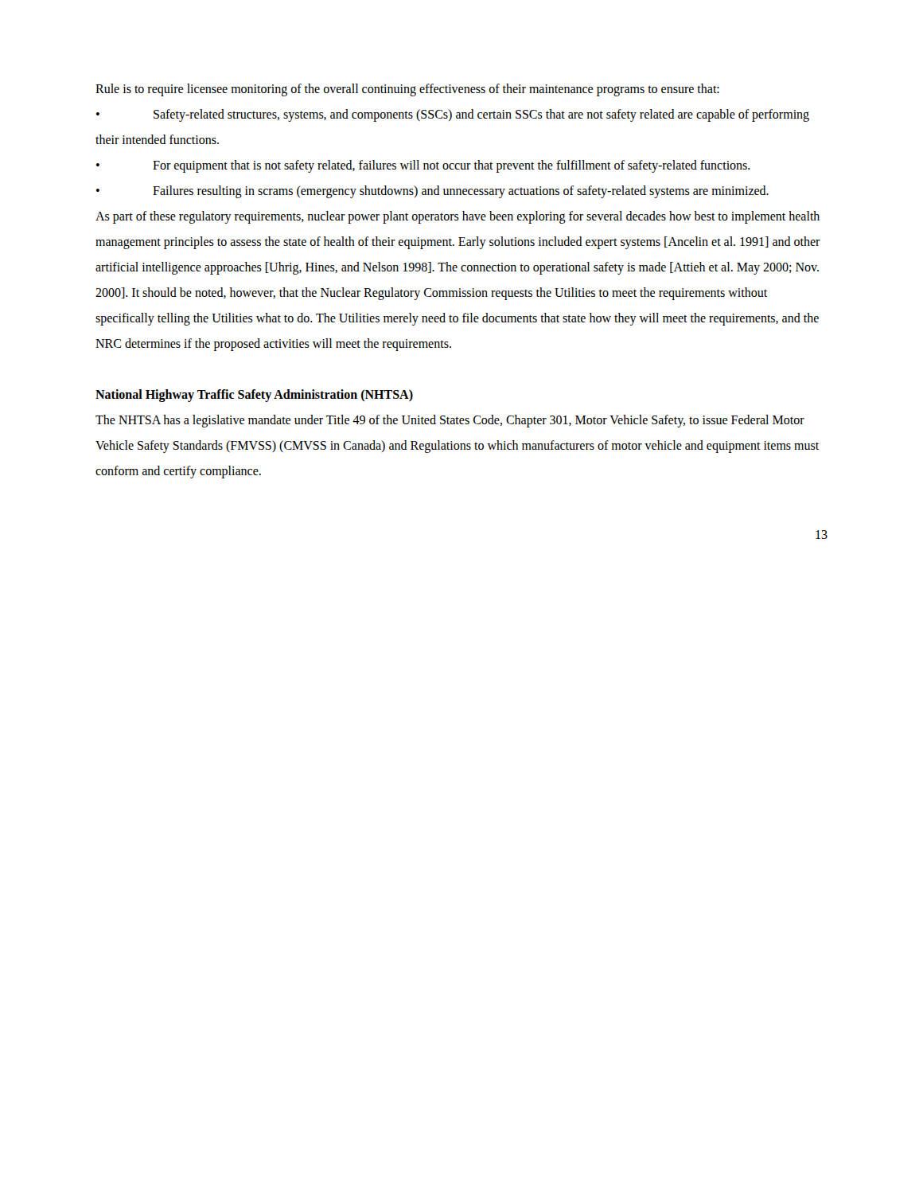Rule is to require licensee monitoring of the overall continuing effectiveness of their maintenance programs to ensure that:
•Safety-related structures, systems, and components (SSCs) and certain SSCs that are not safety related are capable of performing their intended functions.
•For equipment that is not safety related, failures will not occur that prevent the fulfillment of safety-related functions.
•Failures resulting in scrams (emergency shutdowns) and unnecessary actuations of safety-related systems are minimized.
As part of these regulatory requirements, nuclear power plant operators have been exploring for several decades how best to implement health management principles to assess the state of health of their equipment. Early solutions included expert systems [Ancelin et al. 1991] and other artificial intelligence approaches [Uhrig, Hines, and Nelson 1998]. The connection to operational safety is made [Attieh et al. May 2000; Nov. 2000]. It should be noted, however, that the Nuclear Regulatory Commission requests the Utilities to meet the requirements without specifically telling the Utilities what to do. The Utilities merely need to file documents that state how they will meet the requirements, and the NRC determines if the proposed activities will meet the requirements.
National Highway Traffic Safety Administration (NHTSA)
The NHTSA has a legislative mandate under Title 49 of the United States Code, Chapter 301, Motor Vehicle Safety, to issue Federal Motor Vehicle Safety Standards (FMVSS) (CMVSS in Canada) and Regulations to which manufacturers of motor vehicle and equipment items must conform and certify compliance.
13